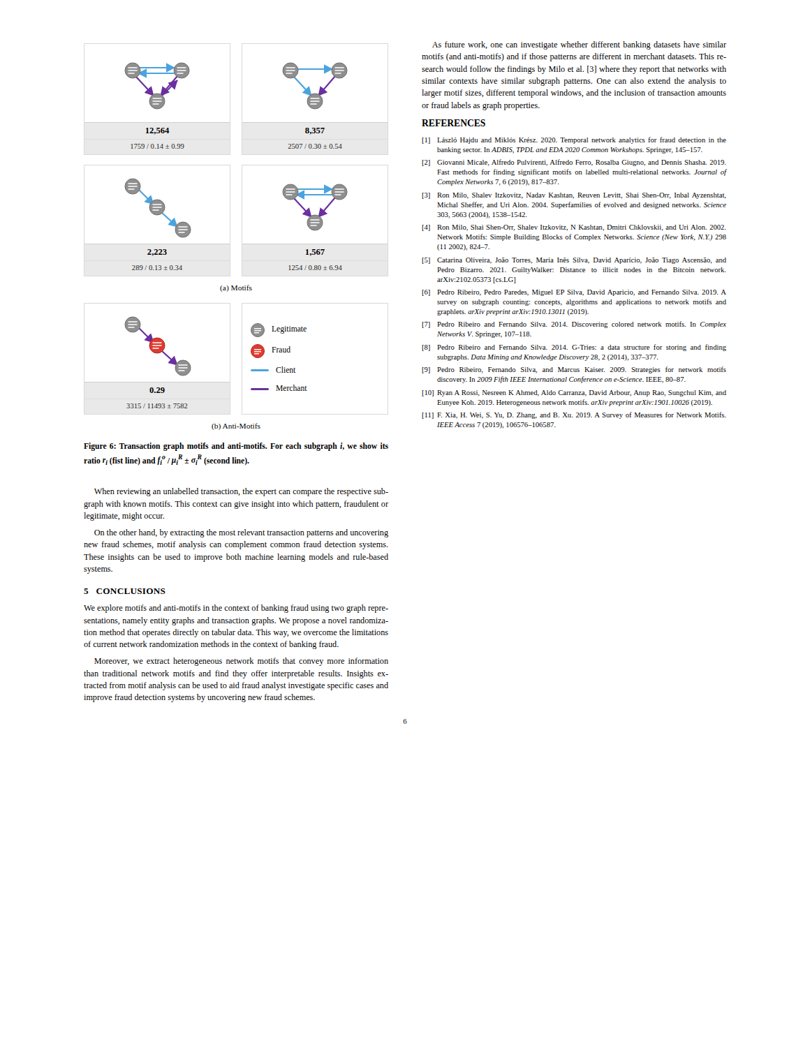12,564
1759 / 0.14 ± 0.99
8,357
2507 / 0.30 ± 0.54
2,223
289 / 0.13 ± 0.34
1,567
1254 / 0.80 ± 6.94
(a) Motifs
0.29
3315 / 11493 ± 7582
Legitimate
Fraud
Client
Merchant
(b) Anti-Motifs
Figure 6: Transaction graph motifs and anti-motifs. For each subgraph i, we show its ratio ri (fist line) and fio / μiR ± σiR (second line).
When reviewing an unlabelled transaction, the expert can compare the respective subgraph with known motifs. This context can give insight into which pattern, fraudulent or legitimate, might occur.
On the other hand, by extracting the most relevant transaction patterns and uncovering new fraud schemes, motif analysis can complement common fraud detection systems. These insights can be used to improve both machine learning models and rule-based systems.
5 CONCLUSIONS
We explore motifs and anti-motifs in the context of banking fraud using two graph representations, namely entity graphs and transaction graphs. We propose a novel randomization method that operates directly on tabular data. This way, we overcome the limitations of current network randomization methods in the context of banking fraud.
Moreover, we extract heterogeneous network motifs that convey more information than traditional network motifs and find they offer interpretable results. Insights extracted from motif analysis can be used to aid fraud analyst investigate specific cases and improve fraud detection systems by uncovering new fraud schemes.
As future work, one can investigate whether different banking datasets have similar motifs (and anti-motifs) and if those patterns are different in merchant datasets. This research would follow the findings by Milo et al. [3] where they report that networks with similar contexts have similar subgraph patterns. One can also extend the analysis to larger motif sizes, different temporal windows, and the inclusion of transaction amounts or fraud labels as graph properties.
REFERENCES
[1] László Hajdu and Miklós Krész. 2020. Temporal network analytics for fraud detection in the banking sector. In ADBIS, TPDL and EDA 2020 Common Workshops. Springer, 145–157.
[2] Giovanni Micale, Alfredo Pulvirenti, Alfredo Ferro, Rosalba Giugno, and Dennis Shasha. 2019. Fast methods for finding significant motifs on labelled multi-relational networks. Journal of Complex Networks 7, 6 (2019), 817–837.
[3] Ron Milo, Shalev Itzkovitz, Nadav Kashtan, Reuven Levitt, Shai Shen-Orr, Inbal Ayzenshtat, Michal Sheffer, and Uri Alon. 2004. Superfamilies of evolved and designed networks. Science 303, 5663 (2004), 1538–1542.
[4] Ron Milo, Shai Shen-Orr, Shalev Itzkovitz, N Kashtan, Dmitri Chklovskii, and Uri Alon. 2002. Network Motifs: Simple Building Blocks of Complex Networks. Science (New York, N.Y.) 298 (11 2002), 824–7.
[5] Catarina Oliveira, João Torres, Maria Inês Silva, David Aparício, João Tiago Ascensão, and Pedro Bizarro. 2021. GuiltyWalker: Distance to illicit nodes in the Bitcoin network. arXiv:2102.05373 [cs.LG]
[6] Pedro Ribeiro, Pedro Paredes, Miguel EP Silva, David Aparicio, and Fernando Silva. 2019. A survey on subgraph counting: concepts, algorithms and applications to network motifs and graphlets. arXiv preprint arXiv:1910.13011 (2019).
[7] Pedro Ribeiro and Fernando Silva. 2014. Discovering colored network motifs. In Complex Networks V. Springer, 107–118.
[8] Pedro Ribeiro and Fernando Silva. 2014. G-Tries: a data structure for storing and finding subgraphs. Data Mining and Knowledge Discovery 28, 2 (2014), 337–377.
[9] Pedro Ribeiro, Fernando Silva, and Marcus Kaiser. 2009. Strategies for network motifs discovery. In 2009 Fifth IEEE International Conference on e-Science. IEEE, 80–87.
[10] Ryan A Rossi, Nesreen K Ahmed, Aldo Carranza, David Arbour, Anup Rao, Sungchul Kim, and Eunyee Koh. 2019. Heterogeneous network motifs. arXiv preprint arXiv:1901.10026 (2019).
[11] F. Xia, H. Wei, S. Yu, D. Zhang, and B. Xu. 2019. A Survey of Measures for Network Motifs. IEEE Access 7 (2019), 106576–106587.
6